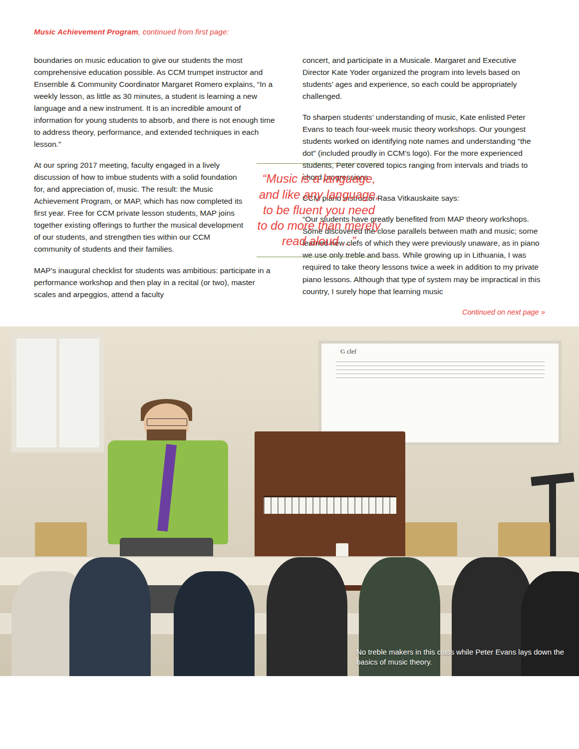Music Achievement Program, continued from first page:
boundaries on music education to give our students the most comprehensive education possible. As CCM trumpet instructor and Ensemble & Community Coordinator Margaret Romero explains, “In a weekly lesson, as little as 30 minutes, a student is learning a new language and a new instrument. It is an incredible amount of information for young students to absorb, and there is not enough time to address theory, performance, and extended techniques in each lesson.”
“Music is a language, and like any language, to be fluent you need to do more than merely read aloud ...”
At our spring 2017 meeting, faculty engaged in a lively discussion of how to imbue students with a solid foundation for, and appreciation of, music. The result: the Music Achievement Program, or MAP, which has now completed its first year. Free for CCM private lesson students, MAP joins together existing offerings to further the musical development of our students, and strengthen ties within our CCM community of students and their families.
MAP’s inaugural checklist for students was ambitious: participate in a performance workshop and then play in a recital (or two), master scales and arpeggios, attend a faculty
concert, and participate in a Musicale. Margaret and Executive Director Kate Yoder organized the program into levels based on students’ ages and experience, so each could be appropriately challenged.
To sharpen students’ understanding of music, Kate enlisted Peter Evans to teach four-week music theory workshops. Our youngest students worked on identifying note names and understanding “the dot” (included proudly in CCM’s logo). For the more experienced students, Peter covered topics ranging from intervals and triads to chord progressions.
CCM piano instructor Rasa Vitkauskaite says:
“Our students have greatly benefited from MAP theory workshops. Some discovered the close parallels between math and music; some learned new clefs of which they were previously unaware, as in piano we use only treble and bass. While growing up in Lithuania, I was required to take theory lessons twice a week in addition to my private piano lessons. Although that type of system may be impractical in this country, I surely hope that learning music
Continued on next page »
G clef
No treble makers in this class while Peter Evans lays down the basics of music theory.